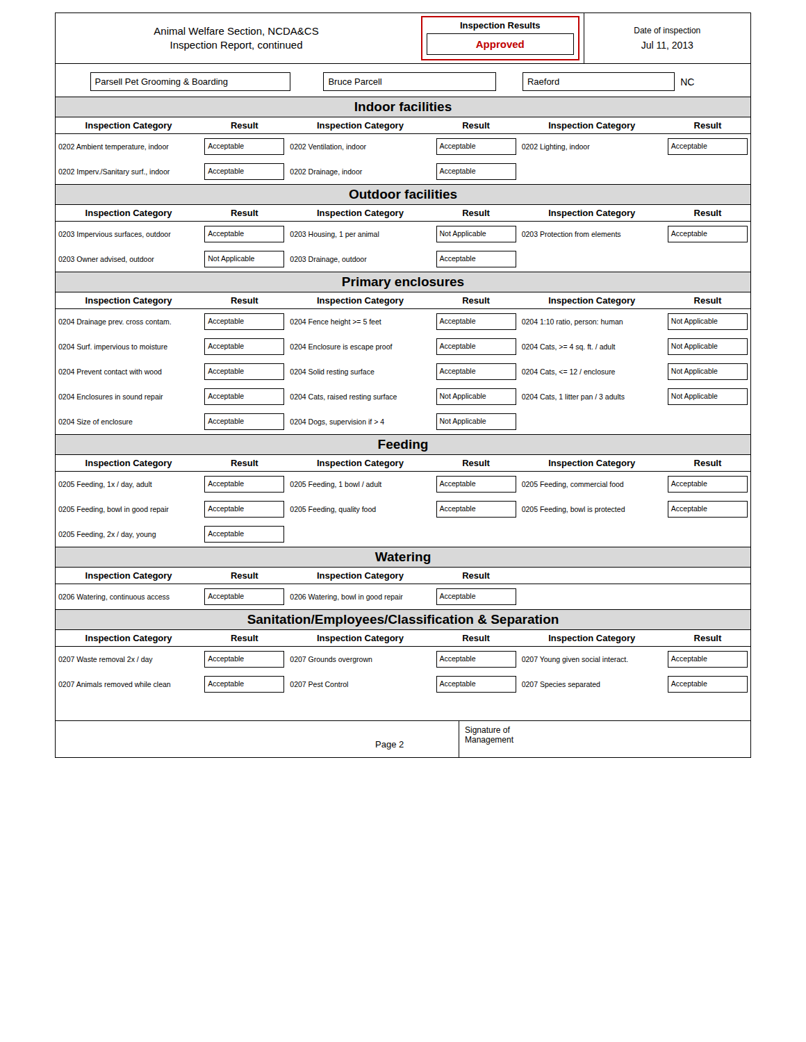| Animal Welfare Section, NCDA&CS Inspection Report, continued | Inspection Results Approved | Date of inspection Jul 11, 2013 |
| | Parsell Pet Grooming & Boarding | | Bruce Parcell | | Raeford | NC |
Indoor facilities
| Inspection Category | Result | Inspection Category | Result | Inspection Category | Result |
| --- | --- | --- | --- | --- | --- |
| 0202 Ambient temperature, indoor | Acceptable | 0202 Ventilation, indoor | Acceptable | 0202 Lighting, indoor | Acceptable |
| 0202 Imperv./Sanitary surf., indoor | Acceptable | 0202 Drainage, indoor | Acceptable | | |
Outdoor facilities
| Inspection Category | Result | Inspection Category | Result | Inspection Category | Result |
| --- | --- | --- | --- | --- | --- |
| 0203 Impervious surfaces, outdoor | Acceptable | 0203 Housing, 1 per animal | Not Applicable | 0203 Protection from elements | Acceptable |
| 0203 Owner advised, outdoor | Not Applicable | 0203 Drainage, outdoor | Acceptable | | |
Primary enclosures
| Inspection Category | Result | Inspection Category | Result | Inspection Category | Result |
| --- | --- | --- | --- | --- | --- |
| 0204 Drainage prev. cross contam. | Acceptable | 0204 Fence height >= 5 feet | Acceptable | 0204 1:10 ratio, person: human | Not Applicable |
| 0204 Surf. impervious to moisture | Acceptable | 0204 Enclosure is escape proof | Acceptable | 0204 Cats, >= 4 sq. ft. / adult | Not Applicable |
| 0204 Prevent contact with wood | Acceptable | 0204 Solid resting surface | Acceptable | 0204 Cats, <= 12 / enclosure | Not Applicable |
| 0204 Enclosures in sound repair | Acceptable | 0204 Cats, raised resting surface | Not Applicable | 0204 Cats, 1 litter pan / 3 adults | Not Applicable |
| 0204 Size of enclosure | Acceptable | 0204 Dogs, supervision if > 4 | Not Applicable | | |
Feeding
| Inspection Category | Result | Inspection Category | Result | Inspection Category | Result |
| --- | --- | --- | --- | --- | --- |
| 0205 Feeding, 1x / day, adult | Acceptable | 0205 Feeding, 1 bowl / adult | Acceptable | 0205 Feeding, commercial food | Acceptable |
| 0205 Feeding, bowl in good repair | Acceptable | 0205 Feeding, quality food | Acceptable | 0205 Feeding, bowl is protected | Acceptable |
| 0205 Feeding, 2x / day, young | Acceptable | | | | |
Watering
| Inspection Category | Result | Inspection Category | Result | | |
| --- | --- | --- | --- | --- | --- |
| 0206 Watering, continuous access | Acceptable | 0206 Watering, bowl in good repair | Acceptable | | |
Sanitation/Employees/Classification & Separation
| Inspection Category | Result | Inspection Category | Result | Inspection Category | Result |
| --- | --- | --- | --- | --- | --- |
| 0207 Waste removal 2x / day | Acceptable | 0207 Grounds overgrown | Acceptable | 0207 Young given social interact. | Acceptable |
| 0207 Animals removed while clean | Acceptable | 0207 Pest Control | Acceptable | 0207 Species separated | Acceptable |
Page 2
Signature of
Management